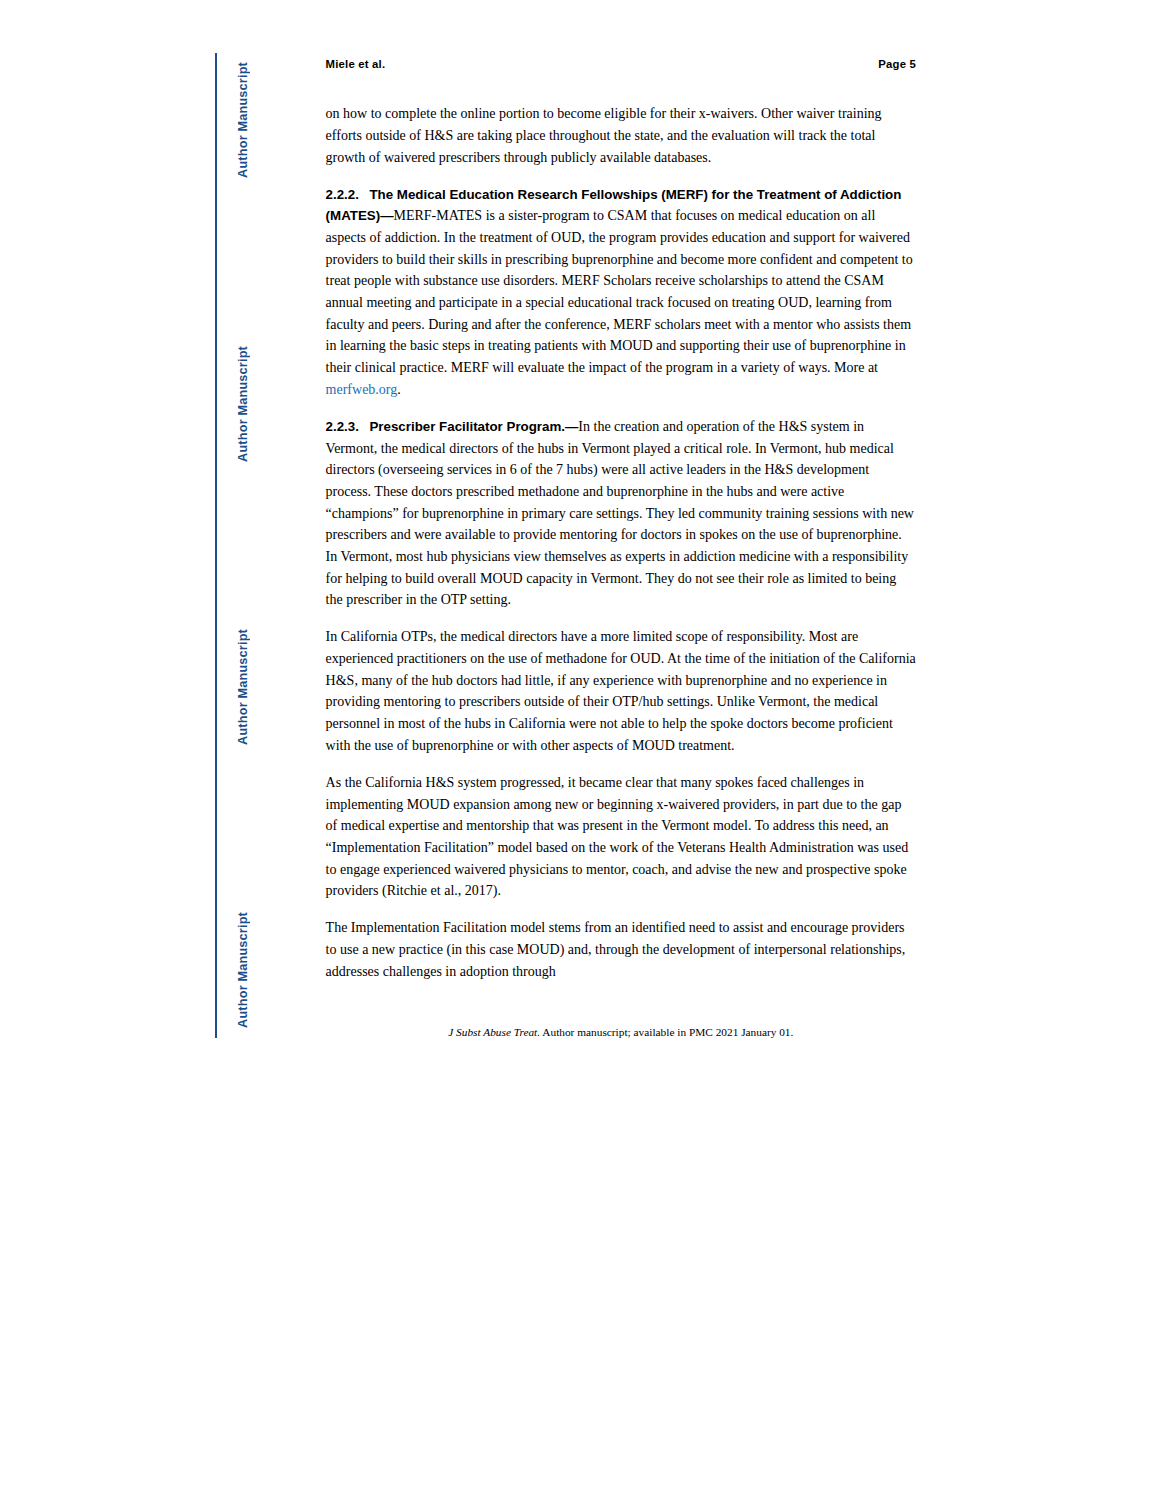Author Manuscript Author Manuscript Author Manuscript Author Manuscript
Miele et al.
Page 5
on how to complete the online portion to become eligible for their x-waivers. Other waiver training efforts outside of H&S are taking place throughout the state, and the evaluation will track the total growth of waivered prescribers through publicly available databases.
2.2.2. The Medical Education Research Fellowships (MERF) for the Treatment of Addiction (MATES)—MERF-MATES is a sister-program to CSAM that focuses on medical education on all aspects of addiction. In the treatment of OUD, the program provides education and support for waivered providers to build their skills in prescribing buprenorphine and become more confident and competent to treat people with substance use disorders. MERF Scholars receive scholarships to attend the CSAM annual meeting and participate in a special educational track focused on treating OUD, learning from faculty and peers. During and after the conference, MERF scholars meet with a mentor who assists them in learning the basic steps in treating patients with MOUD and supporting their use of buprenorphine in their clinical practice. MERF will evaluate the impact of the program in a variety of ways. More at merfweb.org.
2.2.3. Prescriber Facilitator Program.—In the creation and operation of the H&S system in Vermont, the medical directors of the hubs in Vermont played a critical role. In Vermont, hub medical directors (overseeing services in 6 of the 7 hubs) were all active leaders in the H&S development process. These doctors prescribed methadone and buprenorphine in the hubs and were active “champions” for buprenorphine in primary care settings. They led community training sessions with new prescribers and were available to provide mentoring for doctors in spokes on the use of buprenorphine. In Vermont, most hub physicians view themselves as experts in addiction medicine with a responsibility for helping to build overall MOUD capacity in Vermont. They do not see their role as limited to being the prescriber in the OTP setting.
In California OTPs, the medical directors have a more limited scope of responsibility. Most are experienced practitioners on the use of methadone for OUD. At the time of the initiation of the California H&S, many of the hub doctors had little, if any experience with buprenorphine and no experience in providing mentoring to prescribers outside of their OTP/hub settings. Unlike Vermont, the medical personnel in most of the hubs in California were not able to help the spoke doctors become proficient with the use of buprenorphine or with other aspects of MOUD treatment.
As the California H&S system progressed, it became clear that many spokes faced challenges in implementing MOUD expansion among new or beginning x-waivered providers, in part due to the gap of medical expertise and mentorship that was present in the Vermont model. To address this need, an “Implementation Facilitation” model based on the work of the Veterans Health Administration was used to engage experienced waivered physicians to mentor, coach, and advise the new and prospective spoke providers (Ritchie et al., 2017).
The Implementation Facilitation model stems from an identified need to assist and encourage providers to use a new practice (in this case MOUD) and, through the development of interpersonal relationships, addresses challenges in adoption through
J Subst Abuse Treat. Author manuscript; available in PMC 2021 January 01.